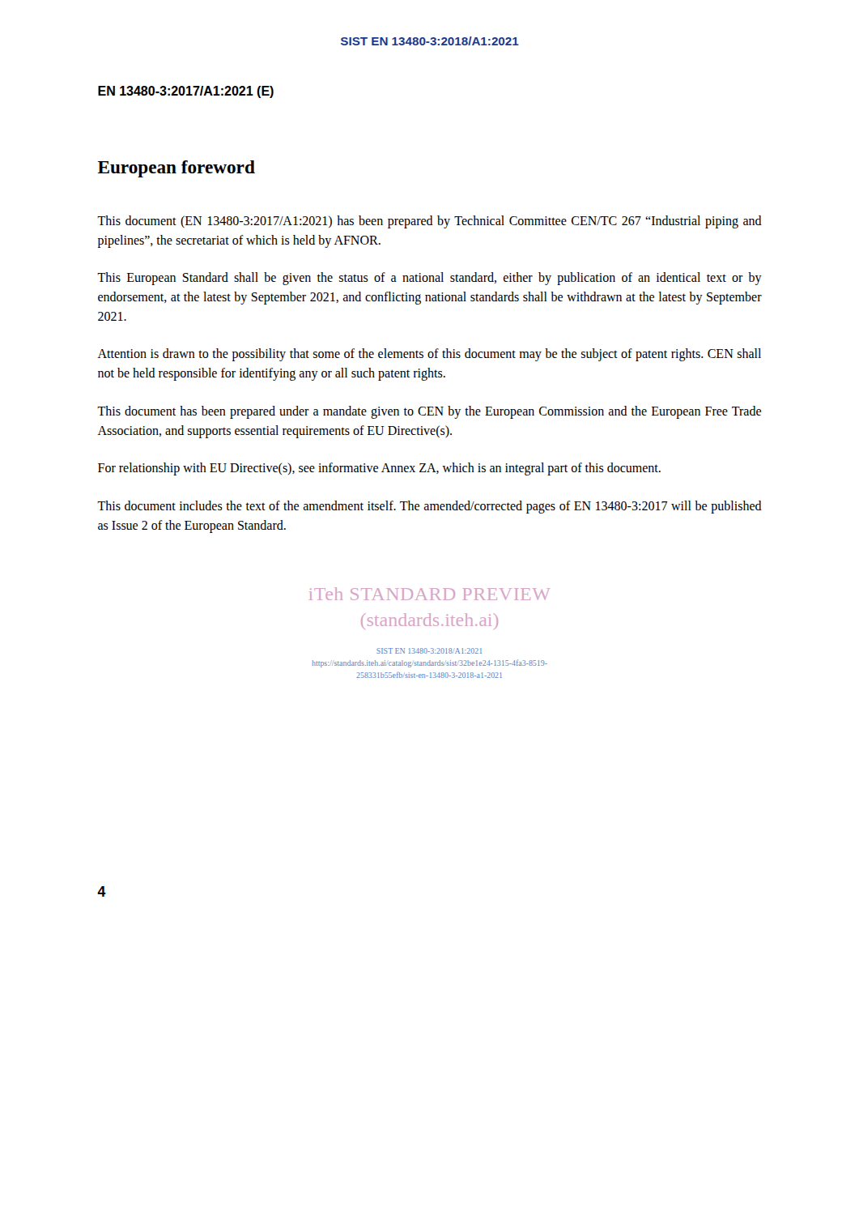SIST EN 13480-3:2018/A1:2021
EN 13480-3:2017/A1:2021 (E)
European foreword
This document (EN 13480-3:2017/A1:2021) has been prepared by Technical Committee CEN/TC 267 “Industrial piping and pipelines”, the secretariat of which is held by AFNOR.
This European Standard shall be given the status of a national standard, either by publication of an identical text or by endorsement, at the latest by September 2021, and conflicting national standards shall be withdrawn at the latest by September 2021.
Attention is drawn to the possibility that some of the elements of this document may be the subject of patent rights. CEN shall not be held responsible for identifying any or all such patent rights.
This document has been prepared under a mandate given to CEN by the European Commission and the European Free Trade Association, and supports essential requirements of EU Directive(s).
For relationship with EU Directive(s), see informative Annex ZA, which is an integral part of this document.
This document includes the text of the amendment itself. The amended/corrected pages of EN 13480-3:2017 will be published as Issue 2 of the European Standard.
iTeh STANDARD PREVIEW
(standards.iteh.ai)
SIST EN 13480-3:2018/A1:2021
https://standards.iteh.ai/catalog/standards/sist/32be1e24-1315-4fa3-8519-
258331b55efb/sist-en-13480-3-2018-a1-2021
4